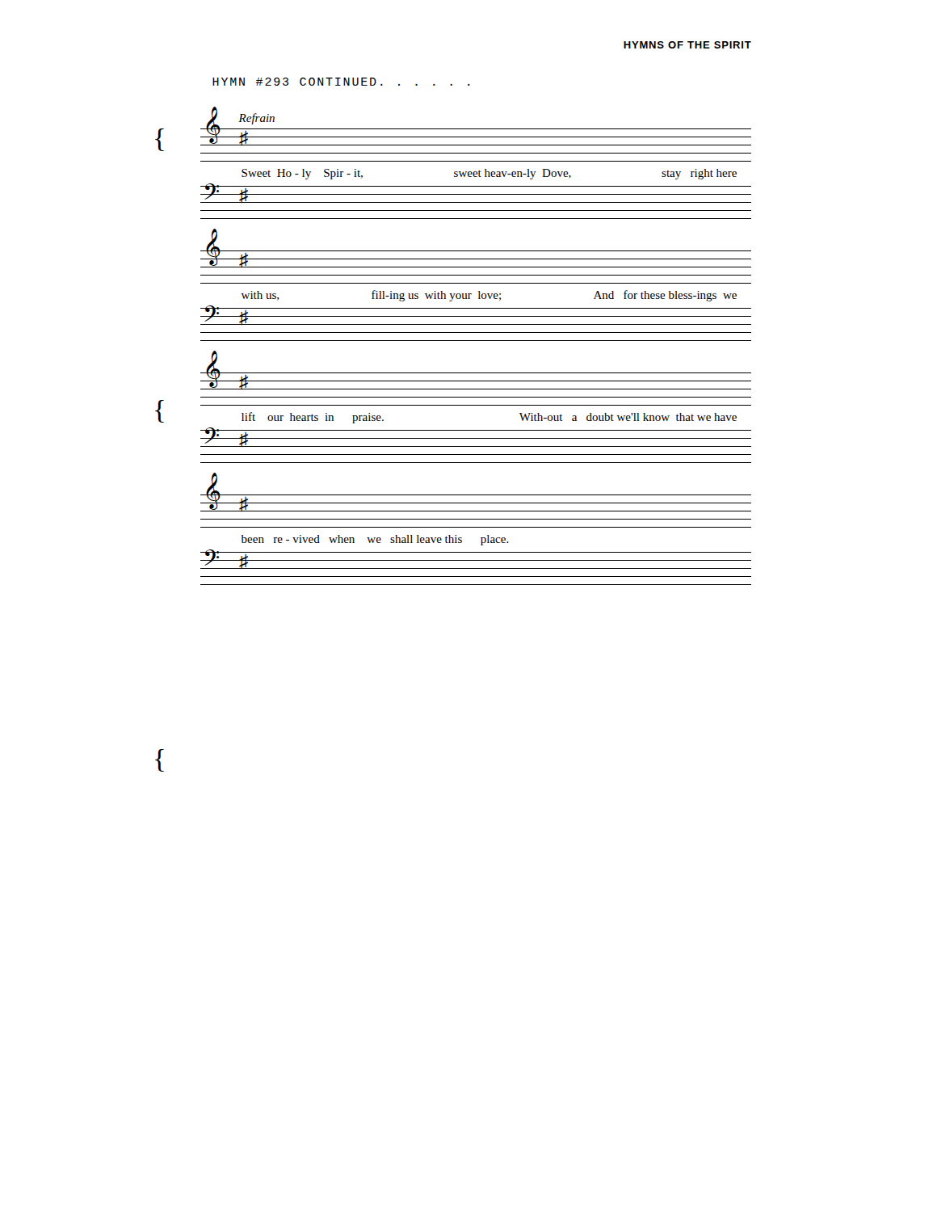HYMNS OF THE SPIRIT
HYMN #293 CONTINUED. . . . . .
{ { {
Refrain
♯
Sweet Ho - ly Spir - it, sweet heav-en-ly Dove, stay right here
♯
♯
with us, fill-ing us with your love; And for these bless-ings we
♯
♯
lift our hearts in praise. With-out a doubt we'll know that we have
♯
♯
been re - vived when we shall leave this place.
♯
Refrain text: Sweet Holy Spirit, sweet heavenly Dove, stay right here with us, filling us with your love; And for these blessings we lift our hearts in praise. Without a doubt we'll know that we have been revived when we shall leave this place.